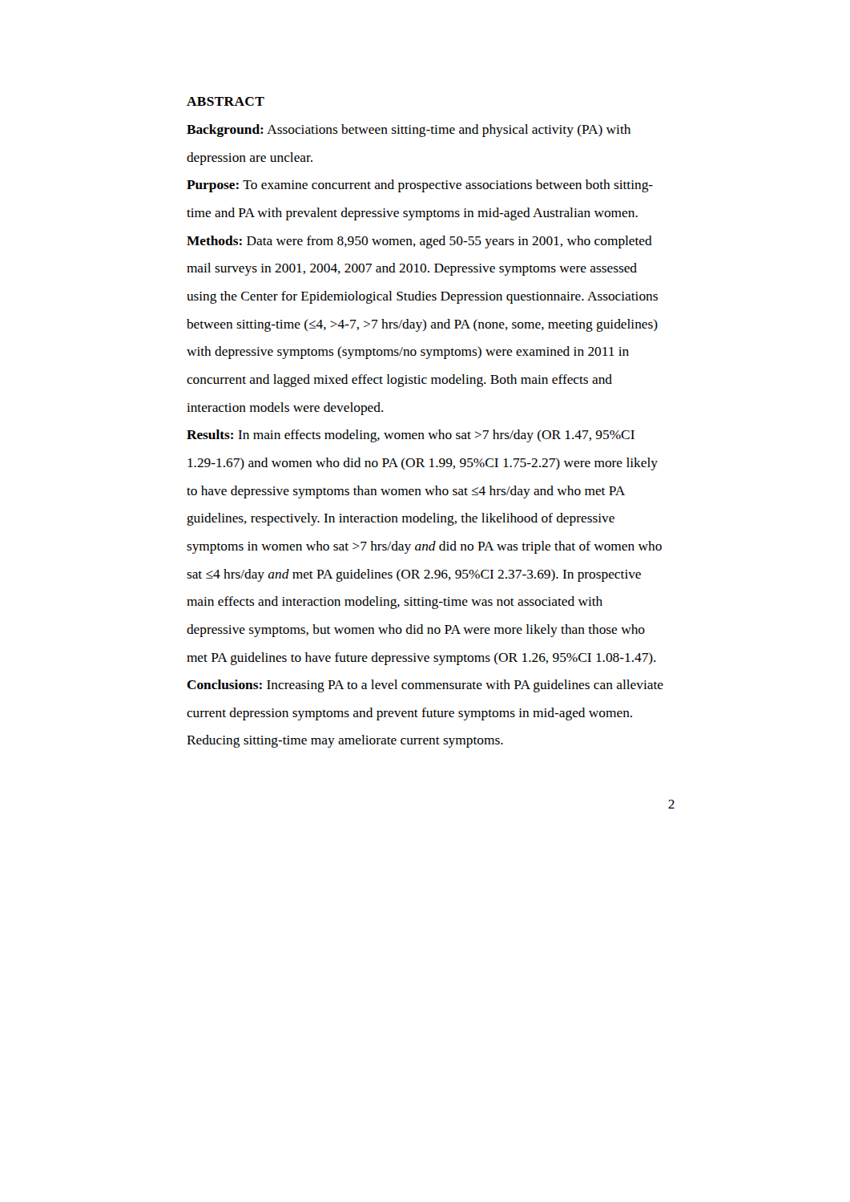ABSTRACT
Background: Associations between sitting-time and physical activity (PA) with depression are unclear.
Purpose: To examine concurrent and prospective associations between both sitting-time and PA with prevalent depressive symptoms in mid-aged Australian women.
Methods: Data were from 8,950 women, aged 50-55 years in 2001, who completed mail surveys in 2001, 2004, 2007 and 2010. Depressive symptoms were assessed using the Center for Epidemiological Studies Depression questionnaire. Associations between sitting-time (≤4, >4-7, >7 hrs/day) and PA (none, some, meeting guidelines) with depressive symptoms (symptoms/no symptoms) were examined in 2011 in concurrent and lagged mixed effect logistic modeling. Both main effects and interaction models were developed.
Results: In main effects modeling, women who sat >7 hrs/day (OR 1.47, 95%CI 1.29-1.67) and women who did no PA (OR 1.99, 95%CI 1.75-2.27) were more likely to have depressive symptoms than women who sat ≤4 hrs/day and who met PA guidelines, respectively. In interaction modeling, the likelihood of depressive symptoms in women who sat >7 hrs/day and did no PA was triple that of women who sat ≤4 hrs/day and met PA guidelines (OR 2.96, 95%CI 2.37-3.69). In prospective main effects and interaction modeling, sitting-time was not associated with depressive symptoms, but women who did no PA were more likely than those who met PA guidelines to have future depressive symptoms (OR 1.26, 95%CI 1.08-1.47).
Conclusions: Increasing PA to a level commensurate with PA guidelines can alleviate current depression symptoms and prevent future symptoms in mid-aged women. Reducing sitting-time may ameliorate current symptoms.
2